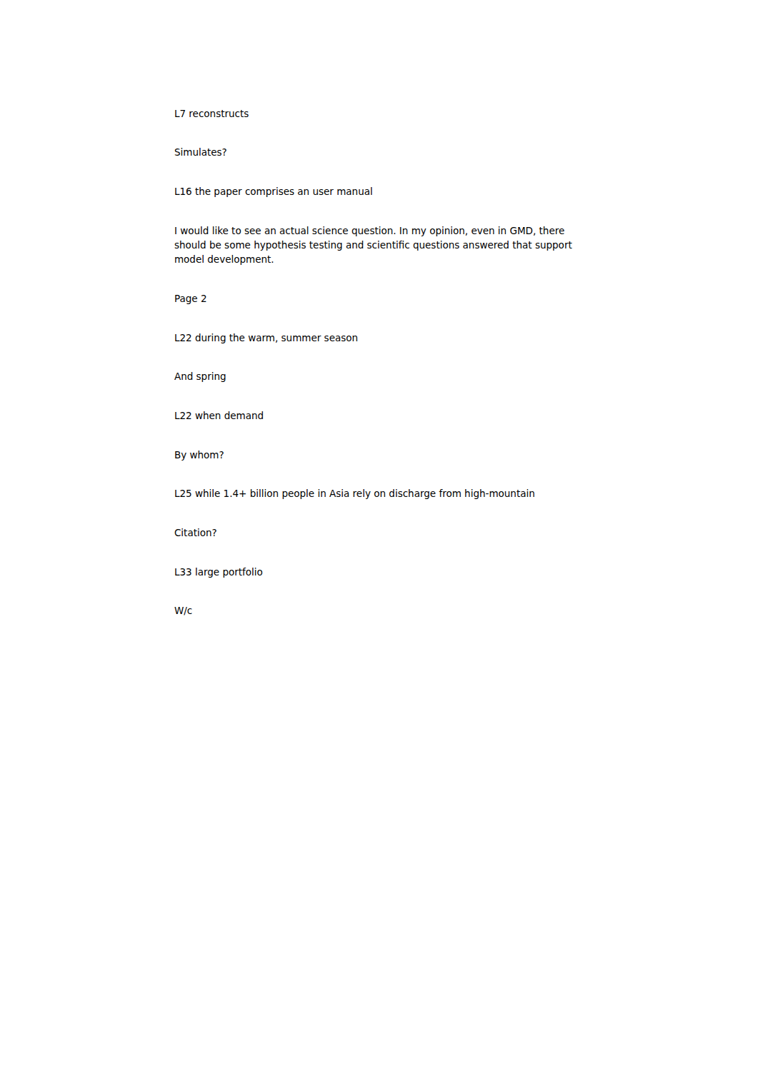L7 reconstructs
Simulates?
L16 the paper comprises an user manual
I would like to see an actual science question. In my opinion, even in GMD, there should be some hypothesis testing and scientific questions answered that support model development.
Page 2
L22 during the warm, summer season
And spring
L22 when demand
By whom?
L25 while 1.4+ billion people in Asia rely on discharge from high-mountain
Citation?
L33 large portfolio
W/c